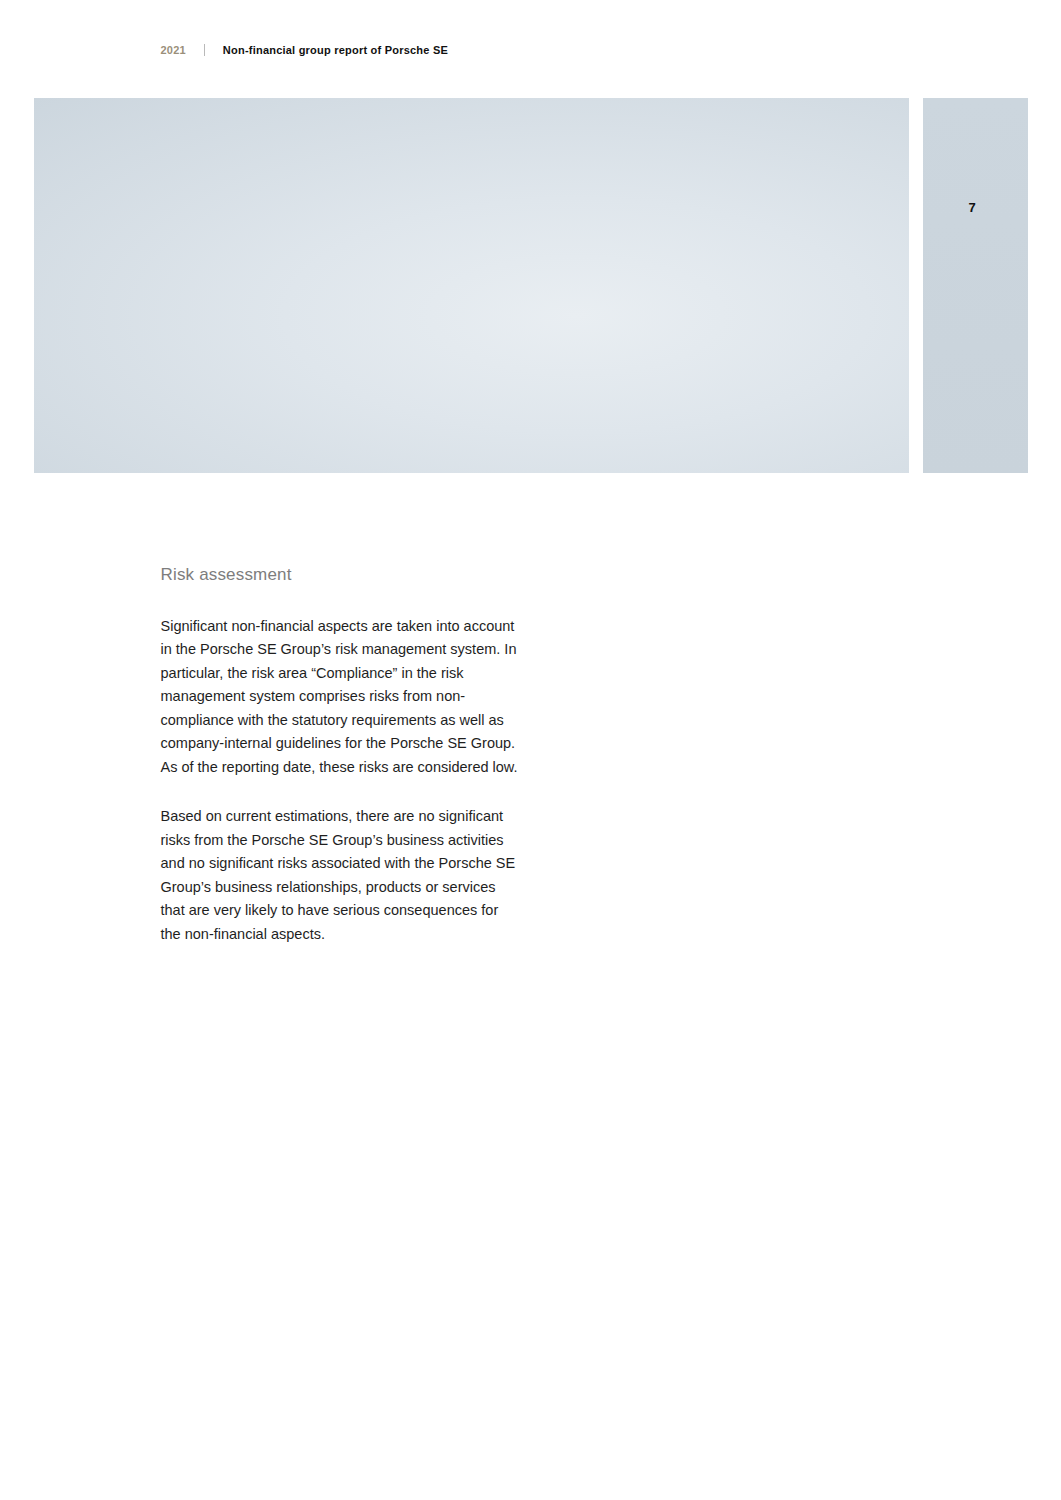2021 Non-financial group report of Porsche SE
7
Risk assessment
Significant non-financial aspects are taken into account in the Porsche SE Group’s risk management system. In particular, the risk area “Compliance” in the risk management system comprises risks from non-compliance with the statutory requirements as well as company-internal guidelines for the Porsche SE Group. As of the reporting date, these risks are considered low.
Based on current estimations, there are no significant risks from the Porsche SE Group’s business activities and no significant risks associated with the Porsche SE Group’s business relationships, products or services that are very likely to have serious consequences for the non-financial aspects.